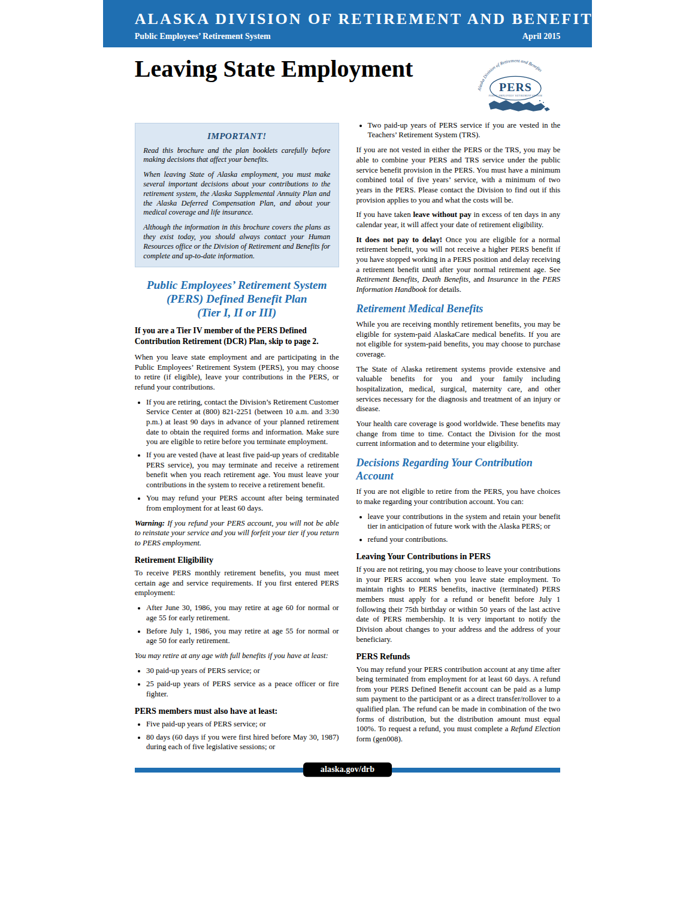ALASKA DIVISION OF RETIREMENT AND BENEFITS
Public Employees’ Retirement System April 2015
Leaving State Employment
Alaska Division of Retirement and Benefits PERS PUBLIC EMPLOYEES’ RETIREMENT SYSTEM
IMPORTANT!
Read this brochure and the plan booklets carefully before making decisions that affect your benefits.
When leaving State of Alaska employment, you must make several important decisions about your contributions to the retirement system, the Alaska Supplemental Annuity Plan and the Alaska Deferred Compensation Plan, and about your medical coverage and life insurance.
Although the information in this brochure covers the plans as they exist today, you should always contact your Human Resources office or the Division of Retirement and Benefits for complete and up-to-date information.
Public Employees’ Retirement System
(PERS) Defined Benefit Plan
(Tier I, II or III)
If you are a Tier IV member of the PERS Defined Contribution Retirement (DCR) Plan, skip to page 2.
When you leave state employment and are participating in the Public Employees’ Retirement System (PERS), you may choose to retire (if eligible), leave your contributions in the PERS, or refund your contributions.
If you are retiring, contact the Division’s Retirement Customer Service Center at (800) 821-2251 (between 10 a.m. and 3:30 p.m.) at least 90 days in advance of your planned retirement date to obtain the required forms and information. Make sure you are eligible to retire before you terminate employment.
If you are vested (have at least five paid-up years of creditable PERS service), you may terminate and receive a retirement benefit when you reach retirement age. You must leave your contributions in the system to receive a retirement benefit.
You may refund your PERS account after being terminated from employment for at least 60 days.
Warning: If you refund your PERS account, you will not be able to reinstate your service and you will forfeit your tier if you return to PERS employment.
Retirement Eligibility
To receive PERS monthly retirement benefits, you must meet certain age and service requirements. If you first entered PERS employment:
After June 30, 1986, you may retire at age 60 for normal or age 55 for early retirement.
Before July 1, 1986, you may retire at age 55 for normal or age 50 for early retirement.
You may retire at any age with full benefits if you have at least:
30 paid-up years of PERS service; or
25 paid-up years of PERS service as a peace officer or fire fighter.
PERS members must also have at least:
Five paid-up years of PERS service; or
80 days (60 days if you were first hired before May 30, 1987) during each of five legislative sessions; or
Two paid-up years of PERS service if you are vested in the Teachers’ Retirement System (TRS).
If you are not vested in either the PERS or the TRS, you may be able to combine your PERS and TRS service under the public service benefit provision in the PERS. You must have a minimum combined total of five years’ service, with a minimum of two years in the PERS. Please contact the Division to find out if this provision applies to you and what the costs will be.
If you have taken leave without pay in excess of ten days in any calendar year, it will affect your date of retirement eligibility.
It does not pay to delay! Once you are eligible for a normal retirement benefit, you will not receive a higher PERS benefit if you have stopped working in a PERS position and delay receiving a retirement benefit until after your normal retirement age. See Retirement Benefits, Death Benefits, and Insurance in the PERS Information Handbook for details.
Retirement Medical Benefits
While you are receiving monthly retirement benefits, you may be eligible for system-paid AlaskaCare medical benefits. If you are not eligible for system-paid benefits, you may choose to purchase coverage.
The State of Alaska retirement systems provide extensive and valuable benefits for you and your family including hospitalization, medical, surgical, maternity care, and other services necessary for the diagnosis and treatment of an injury or disease.
Your health care coverage is good worldwide. These benefits may change from time to time. Contact the Division for the most current information and to determine your eligibility.
Decisions Regarding Your Contribution Account
If you are not eligible to retire from the PERS, you have choices to make regarding your contribution account. You can:
leave your contributions in the system and retain your benefit tier in anticipation of future work with the Alaska PERS; or
refund your contributions.
Leaving Your Contributions in PERS
If you are not retiring, you may choose to leave your contributions in your PERS account when you leave state employment. To maintain rights to PERS benefits, inactive (terminated) PERS members must apply for a refund or benefit before July 1 following their 75th birthday or within 50 years of the last active date of PERS membership. It is very important to notify the Division about changes to your address and the address of your beneficiary.
PERS Refunds
You may refund your PERS contribution account at any time after being terminated from employment for at least 60 days. A refund from your PERS Defined Benefit account can be paid as a lump sum payment to the participant or as a direct transfer/rollover to a qualified plan. The refund can be made in combination of the two forms of distribution, but the distribution amount must equal 100%. To request a refund, you must complete a Refund Election form (gen008).
alaska.gov/drb